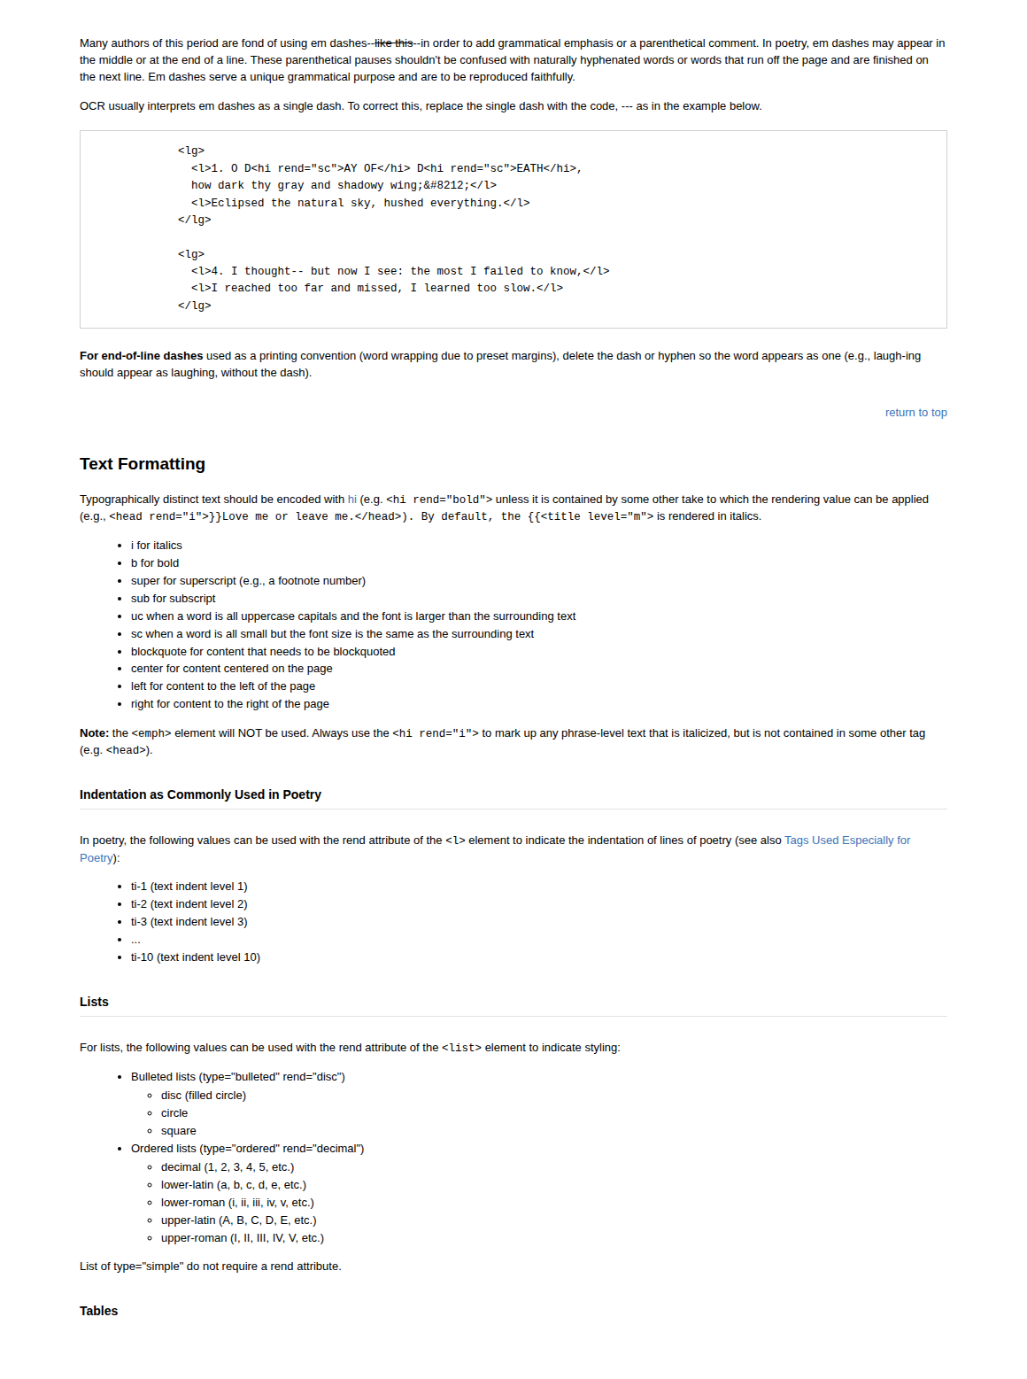Many authors of this period are fond of using em dashes--like this--in order to add grammatical emphasis or a parenthetical comment. In poetry, em dashes may appear in the middle or at the end of a line. These parenthetical pauses shouldn't be confused with naturally hyphenated words or words that run off the page and are finished on the next line. Em dashes serve a unique grammatical purpose and are to be reproduced faithfully.
OCR usually interprets em dashes as a single dash. To correct this, replace the single dash with the code, --- as in the example below.
<lg>
  <l>1. O D<hi rend="sc">AY OF</hi> D<hi rend="sc">EATH</hi>,
  how dark thy gray and shadowy wing;&#8212;</l>
  <l>Eclipsed the natural sky, hushed everything.</l>
</lg>

<lg>
  <l>4. I thought-- but now I see: the most I failed to know,</l>
  <l>I reached too far and missed, I learned too slow.</l>
</lg>
For end-of-line dashes used as a printing convention (word wrapping due to preset margins), delete the dash or hyphen so the word appears as one (e.g., laugh-ing should appear as laughing, without the dash).
return to top
Text Formatting
Typographically distinct text should be encoded with hi (e.g. <hi rend="bold"> unless it is contained by some other take to which the rendering value can be applied (e.g., <head rend="i">}}Love me or leave me.</head>). By default, the {{<title level="m"> is rendered in italics.
i for italics
b for bold
super for superscript (e.g., a footnote number)
sub for subscript
uc when a word is all uppercase capitals and the font is larger than the surrounding text
sc when a word is all small but the font size is the same as the surrounding text
blockquote for content that needs to be blockquoted
center for content centered on the page
left for content to the left of the page
right for content to the right of the page
Note: the <emph> element will NOT be used. Always use the <hi rend="i"> to mark up any phrase-level text that is italicized, but is not contained in some other tag (e.g. <head>).
Indentation as Commonly Used in Poetry
In poetry, the following values can be used with the rend attribute of the <l> element to indicate the indentation of lines of poetry (see also Tags Used Especially for Poetry):
ti-1 (text indent level 1)
ti-2 (text indent level 2)
ti-3 (text indent level 3)
...
ti-10 (text indent level 10)
Lists
For lists, the following values can be used with the rend attribute of the <list> element to indicate styling:
Bulleted lists (type="bulleted" rend="disc")
disc (filled circle)
circle
square
Ordered lists (type="ordered" rend="decimal")
decimal (1, 2, 3, 4, 5, etc.)
lower-latin (a, b, c, d, e, etc.)
lower-roman (i, ii, iii, iv, v, etc.)
upper-latin (A, B, C, D, E, etc.)
upper-roman (I, II, III, IV, V, etc.)
List of type="simple" do not require a rend attribute.
Tables